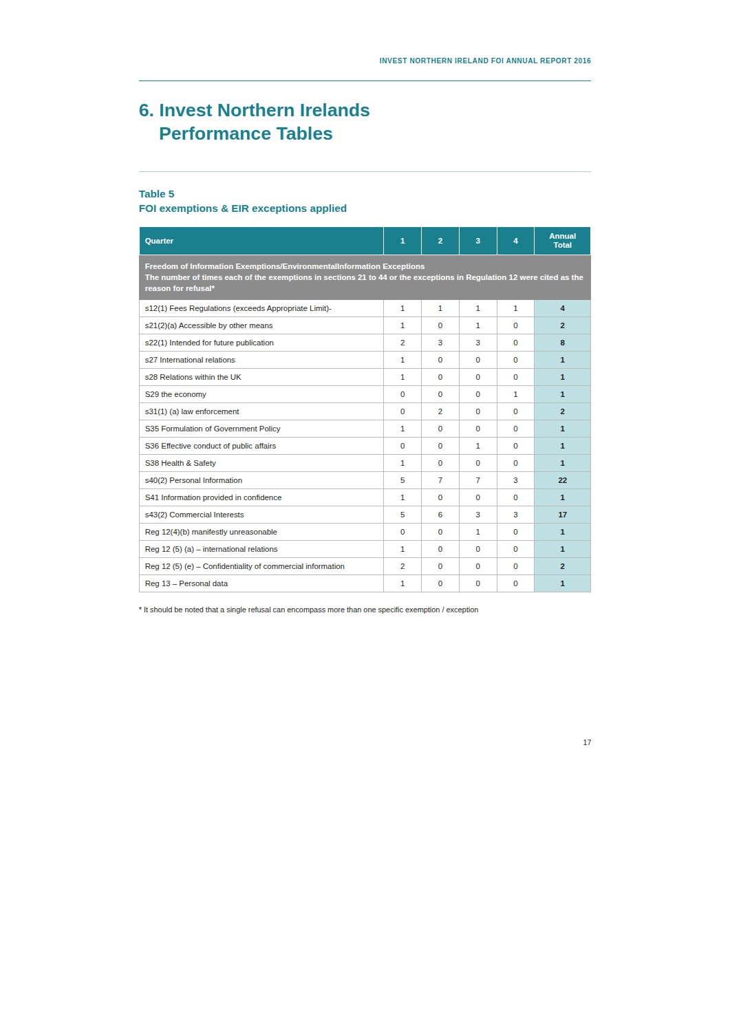Invest Northern Ireland FOI Annual Report 2016
6. Invest Northern IrelandsPerformance Tables
Table 5FOI exemptions & EIR exceptions applied
| Quarter | 1 | 2 | 3 | 4 | Annual Total |
| --- | --- | --- | --- | --- | --- |
| Freedom of Information Exemptions/EnvironmentalInformation Exceptions The number of times each of the exemptions in sections 21 to 44 or the exceptions in Regulation 12 were cited as the reason for refusal* |
| s12(1) Fees Regulations (exceeds Appropriate Limit)- | 1 | 1 | 1 | 1 | 4 |
| s21(2)(a) Accessible by other means | 1 | 0 | 1 | 0 | 2 |
| s22(1) Intended for future publication | 2 | 3 | 3 | 0 | 8 |
| s27 International relations | 1 | 0 | 0 | 0 | 1 |
| s28 Relations within the UK | 1 | 0 | 0 | 0 | 1 |
| S29 the economy | 0 | 0 | 0 | 1 | 1 |
| s31(1) (a) law enforcement | 0 | 2 | 0 | 0 | 2 |
| S35 Formulation of Government Policy | 1 | 0 | 0 | 0 | 1 |
| S36 Effective conduct of public affairs | 0 | 0 | 1 | 0 | 1 |
| S38 Health & Safety | 1 | 0 | 0 | 0 | 1 |
| s40(2) Personal Information | 5 | 7 | 7 | 3 | 22 |
| S41 Information provided in confidence | 1 | 0 | 0 | 0 | 1 |
| s43(2) Commercial Interests | 5 | 6 | 3 | 3 | 17 |
| Reg 12(4)(b) manifestly unreasonable | 0 | 0 | 1 | 0 | 1 |
| Reg 12 (5) (a) – international relations | 1 | 0 | 0 | 0 | 1 |
| Reg 12 (5) (e) – Confidentiality of commercial information | 2 | 0 | 0 | 0 | 2 |
| Reg 13 – Personal data | 1 | 0 | 0 | 0 | 1 |
* It should be noted that a single refusal can encompass more than one specific exemption / exception
17